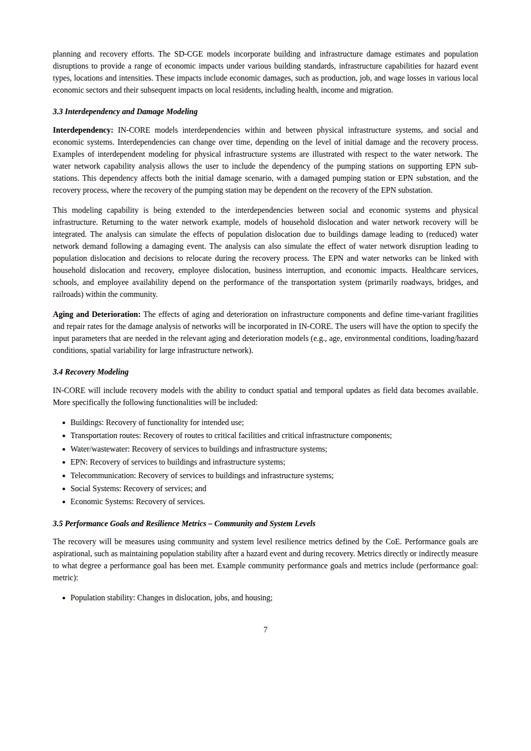planning and recovery efforts. The SD-CGE models incorporate building and infrastructure damage estimates and population disruptions to provide a range of economic impacts under various building standards, infrastructure capabilities for hazard event types, locations and intensities. These impacts include economic damages, such as production, job, and wage losses in various local economic sectors and their subsequent impacts on local residents, including health, income and migration.
3.3 Interdependency and Damage Modeling
Interdependency: IN-CORE models interdependencies within and between physical infrastructure systems, and social and economic systems. Interdependencies can change over time, depending on the level of initial damage and the recovery process. Examples of interdependent modeling for physical infrastructure systems are illustrated with respect to the water network. The water network capability analysis allows the user to include the dependency of the pumping stations on supporting EPN sub-stations. This dependency affects both the initial damage scenario, with a damaged pumping station or EPN substation, and the recovery process, where the recovery of the pumping station may be dependent on the recovery of the EPN substation.
This modeling capability is being extended to the interdependencies between social and economic systems and physical infrastructure. Returning to the water network example, models of household dislocation and water network recovery will be integrated. The analysis can simulate the effects of population dislocation due to buildings damage leading to (reduced) water network demand following a damaging event. The analysis can also simulate the effect of water network disruption leading to population dislocation and decisions to relocate during the recovery process. The EPN and water networks can be linked with household dislocation and recovery, employee dislocation, business interruption, and economic impacts. Healthcare services, schools, and employee availability depend on the performance of the transportation system (primarily roadways, bridges, and railroads) within the community.
Aging and Deterioration: The effects of aging and deterioration on infrastructure components and define time-variant fragilities and repair rates for the damage analysis of networks will be incorporated in IN-CORE. The users will have the option to specify the input parameters that are needed in the relevant aging and deterioration models (e.g., age, environmental conditions, loading/hazard conditions, spatial variability for large infrastructure network).
3.4 Recovery Modeling
IN-CORE will include recovery models with the ability to conduct spatial and temporal updates as field data becomes available. More specifically the following functionalities will be included:
Buildings: Recovery of functionality for intended use;
Transportation routes: Recovery of routes to critical facilities and critical infrastructure components;
Water/wastewater: Recovery of services to buildings and infrastructure systems;
EPN: Recovery of services to buildings and infrastructure systems;
Telecommunication: Recovery of services to buildings and infrastructure systems;
Social Systems: Recovery of services; and
Economic Systems: Recovery of services.
3.5 Performance Goals and Resilience Metrics – Community and System Levels
The recovery will be measures using community and system level resilience metrics defined by the CoE. Performance goals are aspirational, such as maintaining population stability after a hazard event and during recovery. Metrics directly or indirectly measure to what degree a performance goal has been met. Example community performance goals and metrics include (performance goal: metric):
Population stability: Changes in dislocation, jobs, and housing;
7